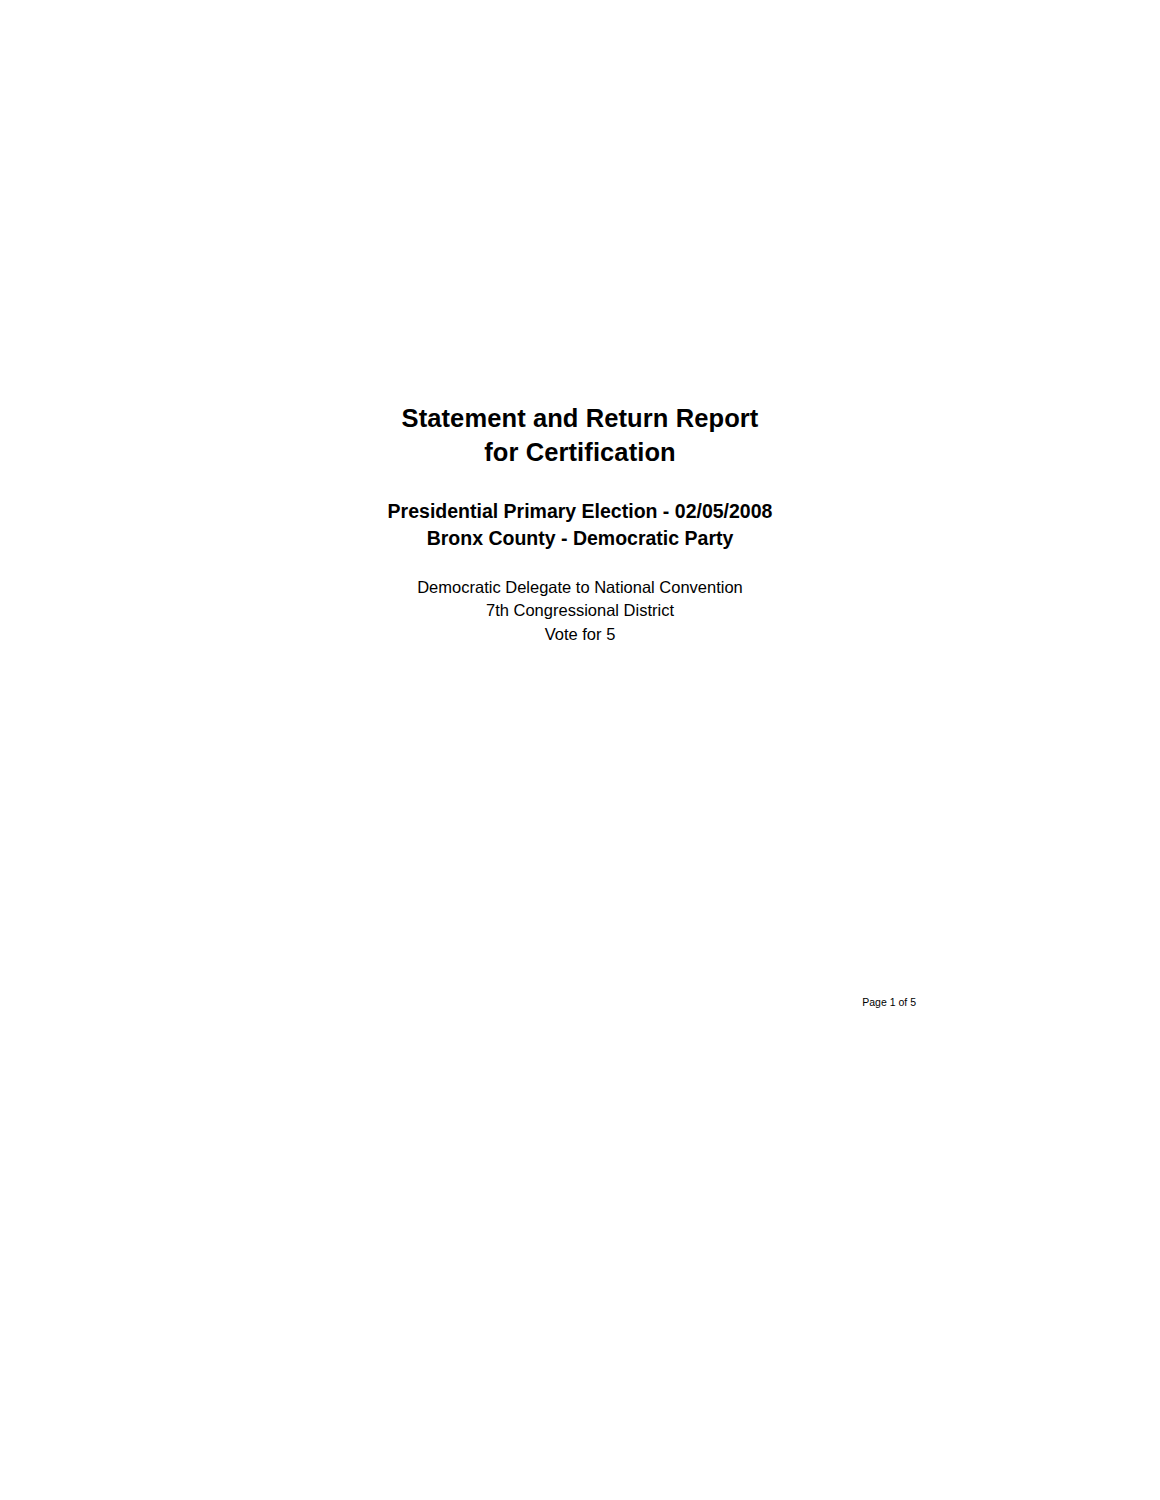Statement and Return Report
for Certification
Presidential Primary Election - 02/05/2008
Bronx County - Democratic Party
Democratic Delegate to National Convention
7th Congressional District
Vote for 5
Page 1 of 5